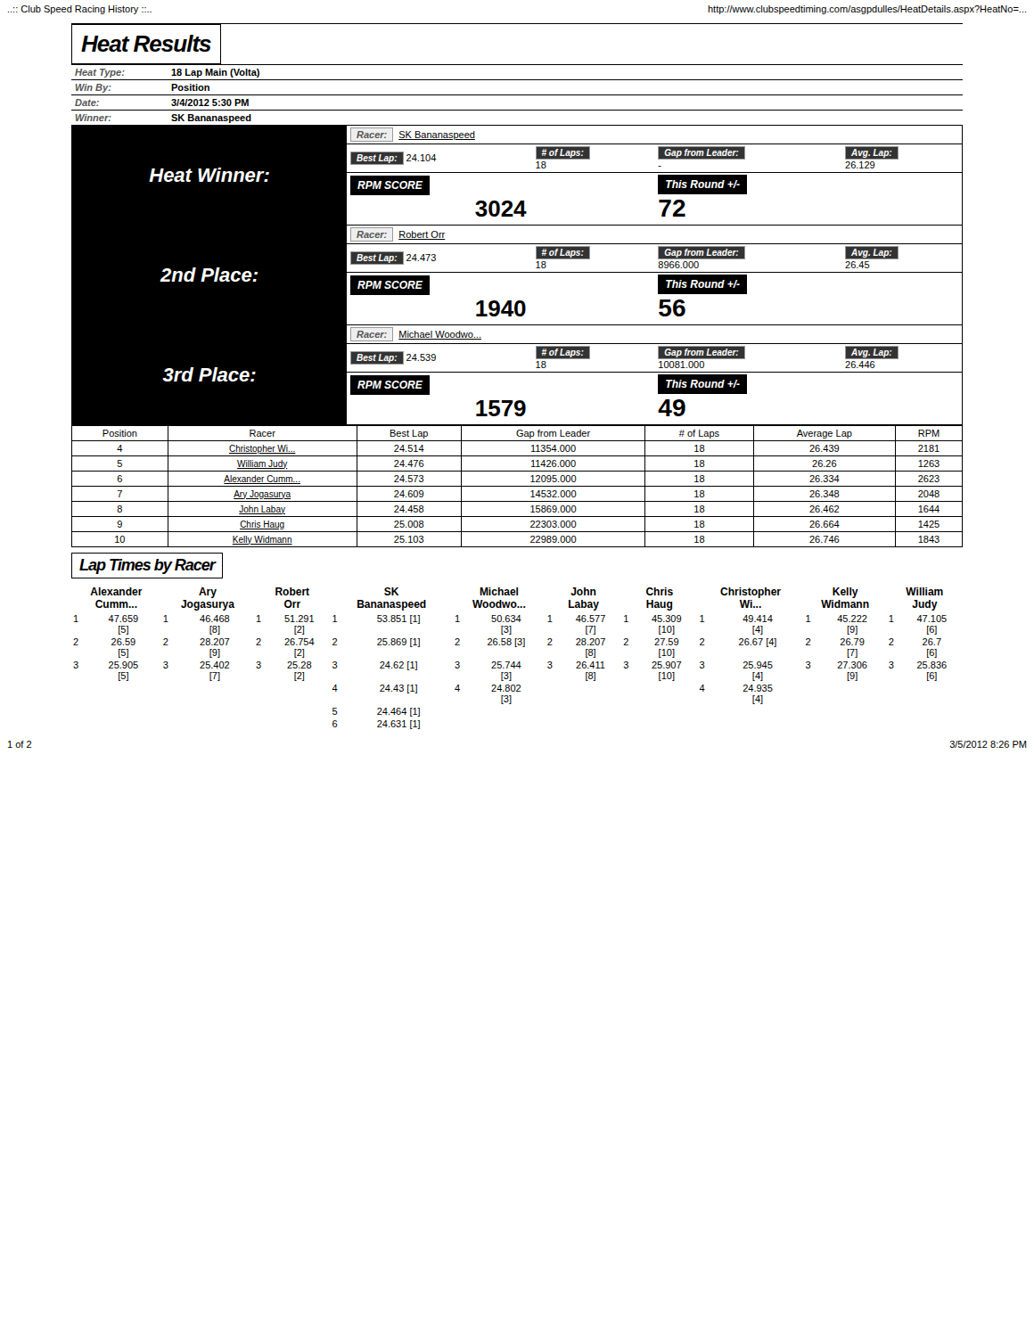..:: Club Speed Racing History ::.. http://www.clubspeedtiming.com/asgpdulles/HeatDetails.aspx?HeatNo=...
| Heat Results |
| Heat Type: | 18 Lap Main (Volta) |
| Win By: | Position |
| Date: | 3/4/2012 5:30 PM |
| Winner: | SK Bananaspeed |
| Heat Winner: | Racer: SK Bananaspeed |
| Best Lap: 24.104 | # of Laps: 18 | Gap from Leader: - | Avg. Lap: 26.129 |
| RPM SCORE 3024 | This Round +/- 72 |
| 2nd Place: | Racer: Robert Orr |
| Best Lap: 24.473 | # of Laps: 18 | Gap from Leader: 8966.000 | Avg. Lap: 26.45 |
| RPM SCORE 1940 | This Round +/- 56 |
| 3rd Place: | Racer: Michael Woodwo... |
| Best Lap: 24.539 | # of Laps: 18 | Gap from Leader: 10081.000 | Avg. Lap: 26.446 |
| RPM SCORE 1579 | This Round +/- 49 |
| Position | Racer | Best Lap | Gap from Leader | # of Laps | Average Lap | RPM |
| --- | --- | --- | --- | --- | --- | --- |
| 4 | Christopher Wi... | 24.514 | 11354.000 | 18 | 26.439 | 2181 |
| 5 | William Judy | 24.476 | 11426.000 | 18 | 26.26 | 1263 |
| 6 | Alexander Cumm... | 24.573 | 12095.000 | 18 | 26.334 | 2623 |
| 7 | Ary Jogasurya | 24.609 | 14532.000 | 18 | 26.348 | 2048 |
| 8 | John Labay | 24.458 | 15869.000 | 18 | 26.462 | 1644 |
| 9 | Chris Haug | 25.008 | 22303.000 | 18 | 26.664 | 1425 |
| 10 | Kelly Widmann | 25.103 | 22989.000 | 18 | 26.746 | 1843 |
Lap Times by Racer
| Alexander Cumm... | Ary Jogasurya | Robert Orr | SK Bananaspeed | Michael Woodwo... | John Labay | Chris Haug | Christopher Wi... | Kelly Widmann | William Judy |
| --- | --- | --- | --- | --- | --- | --- | --- | --- | --- |
| 1 | 47.659 [5] | 1 | 46.468 [8] | 1 | 51.291 [2] | 1 | 53.851 [1] | 1 | 50.634 [3] | 1 | 46.577 [7] | 1 | 45.309 [10] | 1 | 49.414 [4] | 1 | 45.222 [9] | 1 | 47.105 [6] |
| 2 | 26.59 [5] | 2 | 28.207 [9] | 2 | 26.754 [2] | 2 | 25.869 [1] | 2 | 26.58 [3] | 2 | 28.207 [8] | 2 | 27.59 [10] | 2 | 26.67 [4] | 2 | 26.79 [7] | 2 | 26.7 [6] |
| 3 | 25.905 [5] | 3 | 25.402 [7] | 3 | 25.28 [2] | 3 | 24.62 [1] | 3 | 25.744 [3] | 3 | 26.411 [8] | 3 | 25.907 [10] | 3 | 25.945 [4] | 3 | 27.306 [9] | 3 | 25.836 [6] |
| | | | | | | 4 | 24.43 [1] | 4 | 24.802 [3] | | | | | 4 | 24.935 [4] | | | | |
| | | | | | | 5 | 24.464 [1] | | | | | | | | | | | | |
| | | | | | | 6 | 24.631 [1] | | | | | | | | | | | | |
1 of 2 3/5/2012 8:26 PM